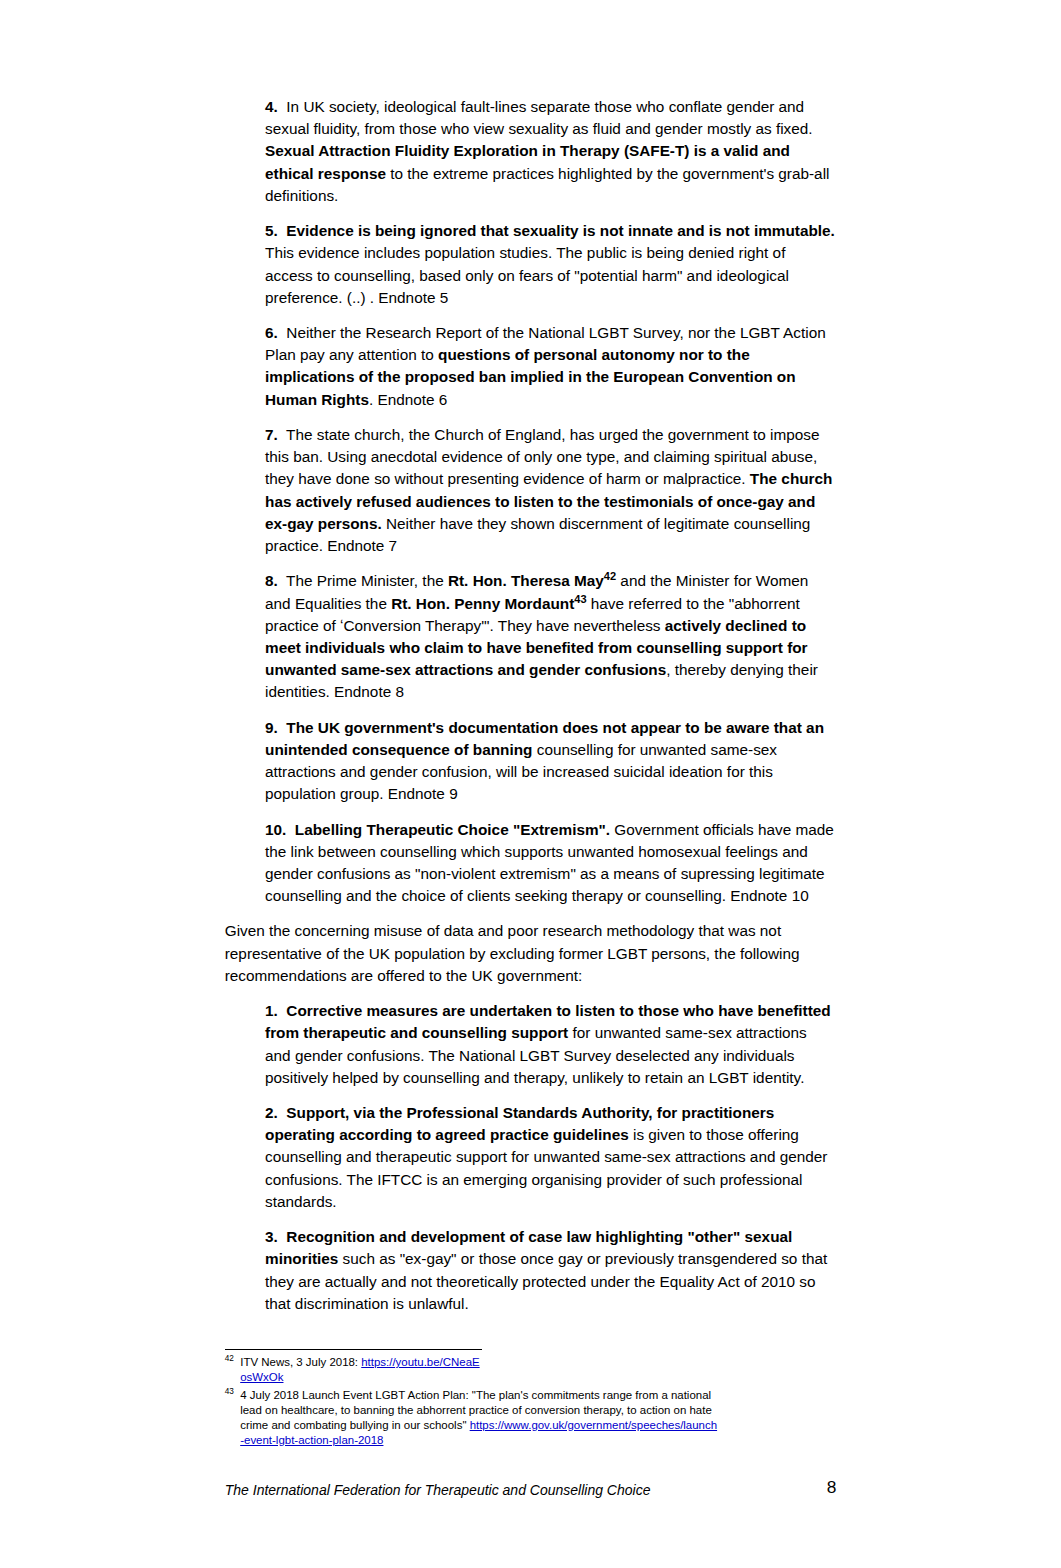4. In UK society, ideological fault-lines separate those who conflate gender and sexual fluidity, from those who view sexuality as fluid and gender mostly as fixed. Sexual Attraction Fluidity Exploration in Therapy (SAFE-T) is a valid and ethical response to the extreme practices highlighted by the government's grab-all definitions.
5. Evidence is being ignored that sexuality is not innate and is not immutable. This evidence includes population studies. The public is being denied right of access to counselling, based only on fears of "potential harm" and ideological preference. (..) . Endnote 5
6. Neither the Research Report of the National LGBT Survey, nor the LGBT Action Plan pay any attention to questions of personal autonomy nor to the implications of the proposed ban implied in the European Convention on Human Rights. Endnote 6
7. The state church, the Church of England, has urged the government to impose this ban. Using anecdotal evidence of only one type, and claiming spiritual abuse, they have done so without presenting evidence of harm or malpractice. The church has actively refused audiences to listen to the testimonials of once-gay and ex-gay persons. Neither have they shown discernment of legitimate counselling practice. Endnote 7
8. The Prime Minister, the Rt. Hon. Theresa May42 and the Minister for Women and Equalities the Rt. Hon. Penny Mordaunt43 have referred to the "abhorrent practice of ʻConversion Therapy'". They have nevertheless actively declined to meet individuals who claim to have benefited from counselling support for unwanted same-sex attractions and gender confusions, thereby denying their identities. Endnote 8
9. The UK government's documentation does not appear to be aware that an unintended consequence of banning counselling for unwanted same-sex attractions and gender confusion, will be increased suicidal ideation for this population group. Endnote 9
10. Labelling Therapeutic Choice "Extremism". Government officials have made the link between counselling which supports unwanted homosexual feelings and gender confusions as "non-violent extremism" as a means of supressing legitimate counselling and the choice of clients seeking therapy or counselling. Endnote 10
Given the concerning misuse of data and poor research methodology that was not representative of the UK population by excluding former LGBT persons, the following recommendations are offered to the UK government:
1. Corrective measures are undertaken to listen to those who have benefitted from therapeutic and counselling support for unwanted same-sex attractions and gender confusions. The National LGBT Survey deselected any individuals positively helped by counselling and therapy, unlikely to retain an LGBT identity.
2. Support, via the Professional Standards Authority, for practitioners operating according to agreed practice guidelines is given to those offering counselling and therapeutic support for unwanted same-sex attractions and gender confusions. The IFTCC is an emerging organising provider of such professional standards.
3. Recognition and development of case law highlighting "other" sexual minorities such as "ex-gay" or those once gay or previously transgendered so that they are actually and not theoretically protected under the Equality Act of 2010 so that discrimination is unlawful.
42 ITV News, 3 July 2018: https://youtu.be/CNeaEosWxOk
43 4 July 2018 Launch Event LGBT Action Plan: "The plan's commitments range from a national lead on healthcare, to banning the abhorrent practice of conversion therapy, to action on hate crime and combating bullying in our schools" https://www.gov.uk/government/speeches/launch-event-lgbt-action-plan-2018
The International Federation for Therapeutic and Counselling Choice 8